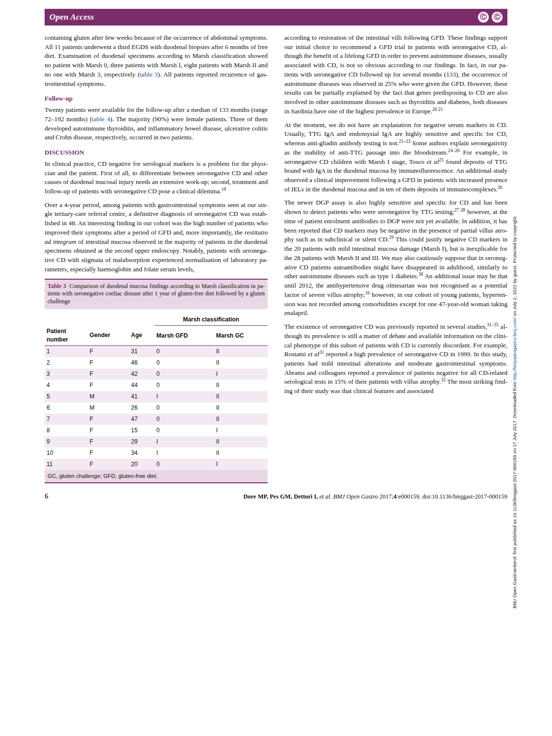Open Access
Ⓒ
Ⓒ
BMJ Open Gastroenterol: first published as 10.1136/bmjgast-2017-000159 on 17 July 2017. Downloaded from http://bmjopengastro.bmj.com/ on July 2, 2022 by guest. Protected by copyright.
containing gluten after few weeks because of the occurrence of abdominal symptoms. All 11 patients underwent a third EGDS with duodenal biopsies after 6 months of free diet. Examination of duodenal specimens according to Marsh classification showed no patient with Marsh 0, three patients with Marsh I, eight patients with Marsh II and no one with Marsh 3, respectively (table 3). All patients reported recurrence of gastrointestinal symptoms.
Follow-up
Twenty patients were available for the follow-up after a median of 133 months (range 72–192 months) (table 4). The majority (90%) were female patients. Three of them developed autoimmune thyroiditis, and inflammatory bowel disease, ulcerative colitis and Crohn disease, respectively, occurred in two patients.
DISCUSSION
In clinical practice, CD negative for serological markers is a problem for the physician and the patient. First of all, to differentiate between seronegative CD and other causes of duodenal mucosal injury needs an extensive work-up; second, treatment and follow-up of patients with seronegative CD pose a clinical dilemma.19
Over a 4-year period, among patients with gastrointestinal symptoms seen at our single tertiary-care referral centre, a definitive diagnosis of seronegative CD was established in 48. An interesting finding in our cohort was the high number of patients who improved their symptoms after a period of GFD and, more importantly, the restitutio ad integrum of intestinal mucosa observed in the majority of patients in the duodenal specimens obtained at the second upper endoscopy. Notably, patients with seronegative CD with stigmata of malabsorption experienced normalisation of laboratory parameters, especially haemoglobin and folate serum levels,
Table 3 Comparison of duodenal mucosa findings according to Marsh classification in patients with seronegative coeliac disease after 1 year of gluten-free diet followed by a gluten challenge
| | Marsh classification |
| --- | --- |
| Patient number | Gender | Age | Marsh GFD | Marsh GC |
| 1 | F | 31 | 0 | II |
| 2 | F | 46 | 0 | II |
| 3 | F | 42 | 0 | I |
| 4 | F | 44 | 0 | II |
| 5 | M | 41 | I | II |
| 6 | M | 26 | 0 | II |
| 7 | F | 47 | 0 | II |
| 8 | F | 15 | 0 | I |
| 9 | F | 29 | I | II |
| 10 | F | 34 | I | II |
| 11 | F | 20 | 0 | I |
GC, gluten challenge; GFD, gluten-free diet.
according to restoration of the intestinal villi following GFD. These findings support our initial choice to recommend a GFD trial in patients with seronegative CD, although the benefit of a lifelong GFD in order to prevent autoimmune diseases, usually associated with CD, is not so obvious according to our findings. In fact, in our patients with seronegative CD followed up for several months (133), the occurrence of autoimmune diseases was observed in 25% who were given the GFD. However, these results can be partially explained by the fact that genes predisposing to CD are also involved in other autoimmune diseases such as thyroiditis and diabetes, both diseases in Sardinia have one of the highest prevalence in Europe.20 21
At the moment, we do not have an explanation for negative serum markers in CD. Usually, TTG IgA and endomysial IgA are highly sensitive and specific for CD, whereas anti-gliadin antibody testing is not.21–23 Some authors explain seronegativity as the inability of anti-TTG passage into the bloodstream.24–26 For example, in seronegative CD children with Marsh I stage, Tosco et al25 found deposits of TTG bound with IgA in the duodenal mucosa by immunofluorescence. An additional study observed a clinical improvement following a GFD in patients with increased presence of IELs in the duodenal mucosa and in ten of them deposits of immunocomplexes.26
The newer DGP assay is also highly sensitive and specific for CD and has been shown to detect patients who were seronegative by TTG testing;27 28 however, at the time of patient enrolment antibodies to DGP were not yet available. In addition, it has been reported that CD markers may be negative in the presence of partial villus atrophy such as in subclinical or silent CD.29 This could justify negative CD markers in the 20 patients with mild intestinal mucosa damage (Marsh I), but is inexplicable for the 28 patients with Marsh II and III. We may also cautiously suppose that in seronegative CD patients autoantibodies might have disappeared in adulthood, similarly to other autoimmune diseases such as type 1 diabetes.30 An additional issue may be that until 2012, the antihypertensive drug olmesartan was not recognised as a potential factor of severe villus atrophy;16 however, in our cohort of young patients, hypertension was not recorded among comorbidities except for one 47-year-old woman taking enalapril.
The existence of seronegative CD was previously reported in several studies,31–35 although its prevalence is still a matter of debate and available information on the clinical phenotype of this subset of patients with CD is currently discordant. For example, Rostami et al31 reported a high prevalence of seronegative CD in 1999. In this study, patients had mild intestinal alterations and moderate gastrointestinal symptoms. Abrams and colleagues reported a prevalence of patients negative for all CD-related serological tests in 15% of their patients with villus atrophy.32 The most striking finding of their study was that clinical features and associated
6
Dore MP, Pes GM, Dettori I, et al. BMJ Open Gastro 2017;4:e000159. doi:10.1136/bmjgast-2017-000159